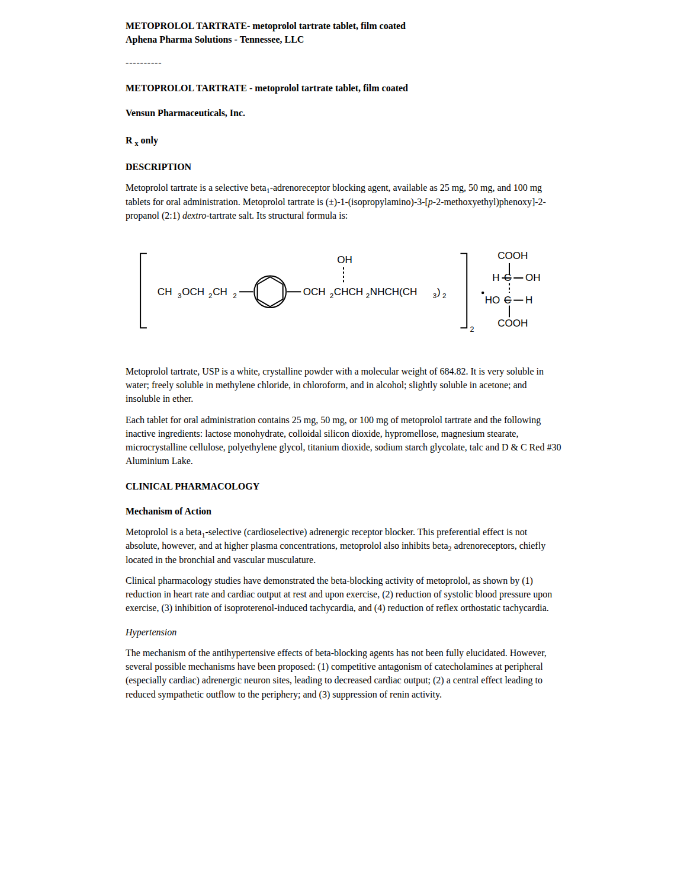METOPROLOL TARTRATE- metoprolol tartrate tablet, film coated
Aphena Pharma Solutions - Tennessee, LLC
----------
METOPROLOL TARTRATE - metoprolol tartrate tablet, film coated
Vensun Pharmaceuticals, Inc.
R x only
DESCRIPTION
Metoprolol tartrate is a selective beta1-adrenoreceptor blocking agent, available as 25 mg, 50 mg, and 100 mg tablets for oral administration. Metoprolol tartrate is (±)-1-(isopropylamino)-3-[p-2-methoxyethyl)phenoxy]-2-propanol (2:1) dextro-tartrate salt. Its structural formula is:
Metoprolol tartrate, USP is a white, crystalline powder with a molecular weight of 684.82. It is very soluble in water; freely soluble in methylene chloride, in chloroform, and in alcohol; slightly soluble in acetone; and insoluble in ether.
Each tablet for oral administration contains 25 mg, 50 mg, or 100 mg of metoprolol tartrate and the following inactive ingredients: lactose monohydrate, colloidal silicon dioxide, hypromellose, magnesium stearate, microcrystalline cellulose, polyethylene glycol, titanium dioxide, sodium starch glycolate, talc and D & C Red #30 Aluminium Lake.
CLINICAL PHARMACOLOGY
Mechanism of Action
Metoprolol is a beta1-selective (cardioselective) adrenergic receptor blocker. This preferential effect is not absolute, however, and at higher plasma concentrations, metoprolol also inhibits beta2 adrenoreceptors, chiefly located in the bronchial and vascular musculature.
Clinical pharmacology studies have demonstrated the beta-blocking activity of metoprolol, as shown by (1) reduction in heart rate and cardiac output at rest and upon exercise, (2) reduction of systolic blood pressure upon exercise, (3) inhibition of isoproterenol-induced tachycardia, and (4) reduction of reflex orthostatic tachycardia.
Hypertension
The mechanism of the antihypertensive effects of beta-blocking agents has not been fully elucidated. However, several possible mechanisms have been proposed: (1) competitive antagonism of catecholamines at peripheral (especially cardiac) adrenergic neuron sites, leading to decreased cardiac output; (2) a central effect leading to reduced sympathetic outflow to the periphery; and (3) suppression of renin activity.